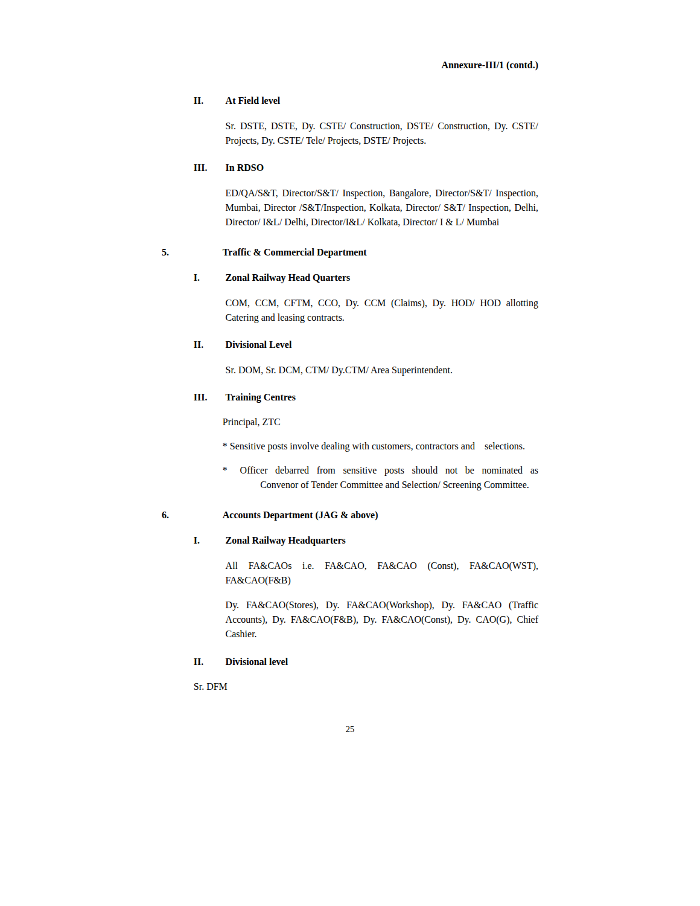Annexure‑III/1 (contd.)
II. At Field level
Sr. DSTE, DSTE, Dy. CSTE/ Construction, DSTE/ Construction, Dy. CSTE/ Projects, Dy. CSTE/ Tele/ Projects, DSTE/ Projects.
III. In RDSO
ED/QA/S&T, Director/S&T/ Inspection, Bangalore, Director/S&T/ Inspection, Mumbai, Director /S&T/Inspection, Kolkata, Director/ S&T/ Inspection, Delhi, Director/ I&L/ Delhi, Director/I&L/ Kolkata, Director/ I & L/ Mumbai
5. Traffic & Commercial Department
I. Zonal Railway Head Quarters
COM, CCM, CFTM, CCO, Dy. CCM (Claims), Dy. HOD/ HOD allotting Catering and leasing contracts.
II. Divisional Level
Sr. DOM, Sr. DCM, CTM/ Dy.CTM/ Area Superintendent.
III. Training Centres
Principal, ZTC
* Sensitive posts involve dealing with customers, contractors and selections.
* Officer debarred from sensitive posts should not be nominated as Convenor of Tender Committee and Selection/ Screening Committee.
6. Accounts Department (JAG & above)
I. Zonal Railway Headquarters
All FA&CAOs i.e. FA&CAO, FA&CAO (Const), FA&CAO(WST), FA&CAO(F&B)
Dy. FA&CAO(Stores), Dy. FA&CAO(Workshop), Dy. FA&CAO (Traffic Accounts), Dy. FA&CAO(F&B), Dy. FA&CAO(Const), Dy. CAO(G), Chief Cashier.
II. Divisional level
Sr. DFM
25